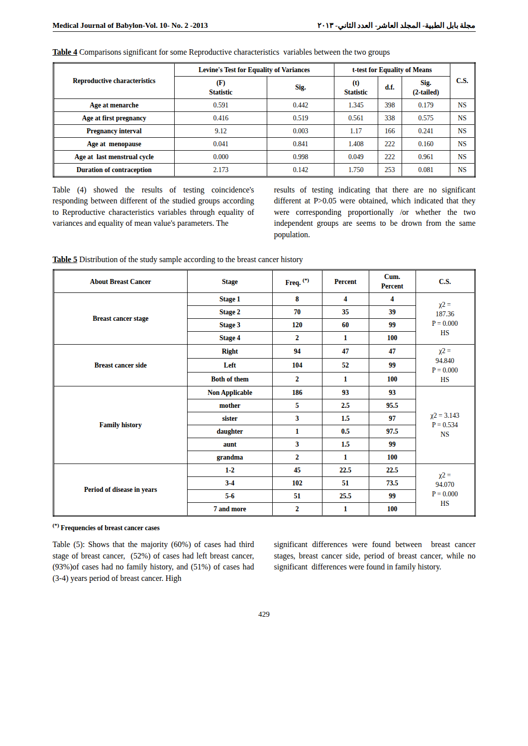Medical Journal of Babylon-Vol. 10- No. 2 -2013 مجلة بابل الطبية- المجلد العاشر- العدد الثاني- ٢٠١٣
Table 4 Comparisons significant for some Reproductive characteristics variables between the two groups
| Reproductive characteristics | Levine's Test for Equality of Variances | t-test for Equality of Means | C.S. |
| --- | --- | --- | --- |
| (F) Statistic | Sig. | (t) Statistic | d.f. | Sig. (2-tailed) |
| Age at menarche | 0.591 | 0.442 | 1.345 | 398 | 0.179 | NS |
| Age at first pregnancy | 0.416 | 0.519 | 0.561 | 338 | 0.575 | NS |
| Pregnancy interval | 9.12 | 0.003 | 1.17 | 166 | 0.241 | NS |
| Age at menopause | 0.041 | 0.841 | 1.408 | 222 | 0.160 | NS |
| Age at last menstrual cycle | 0.000 | 0.998 | 0.049 | 222 | 0.961 | NS |
| Duration of contraception | 2.173 | 0.142 | 1.750 | 253 | 0.081 | NS |
Table (4) showed the results of testing coincidence's responding between different of the studied groups according to Reproductive characteristics variables through equality of variances and equality of mean value's parameters. The
results of testing indicating that there are no significant different at P>0.05 were obtained, which indicated that they were corresponding proportionally /or whether the two independent groups are seems to be drown from the same population.
Table 5 Distribution of the study sample according to the breast cancer history
| About Breast Cancer | Stage | Freq. (*) | Percent | Cum. Percent | C.S. |
| --- | --- | --- | --- | --- | --- |
| Breast cancer stage | Stage 1 | 8 | 4 | 4 | χ 2 = 187.36 P = 0.000 HS |
| Stage 2 | 70 | 35 | 39 |
| Stage 3 | 120 | 60 | 99 |
| Stage 4 | 2 | 1 | 100 |
| Breast cancer side | Right | 94 | 47 | 47 | χ 2 = 94.840 P = 0.000 HS |
| Left | 104 | 52 | 99 |
| Both of them | 2 | 1 | 100 |
| Family history | Non Applicable | 186 | 93 | 93 | χ 2 = 3.143 P = 0.534 NS |
| mother | 5 | 2.5 | 95.5 |
| sister | 3 | 1.5 | 97 |
| daughter | 1 | 0.5 | 97.5 |
| aunt | 3 | 1.5 | 99 |
| grandma | 2 | 1 | 100 |
| Period of disease in years | 1-2 | 45 | 22.5 | 22.5 | χ 2 = 94.070 P = 0.000 HS |
| 3-4 | 102 | 51 | 73.5 |
| 5-6 | 51 | 25.5 | 99 |
| 7 and more | 2 | 1 | 100 |
(*) Frequencies of breast cancer cases
Table (5): Shows that the majority (60%) of cases had third stage of breast cancer, (52%) of cases had left breast cancer, (93%)of cases had no family history, and (51%) of cases had (3-4) years period of breast cancer. High
significant differences were found between breast cancer stages, breast cancer side, period of breast cancer, while no significant differences were found in family history.
429